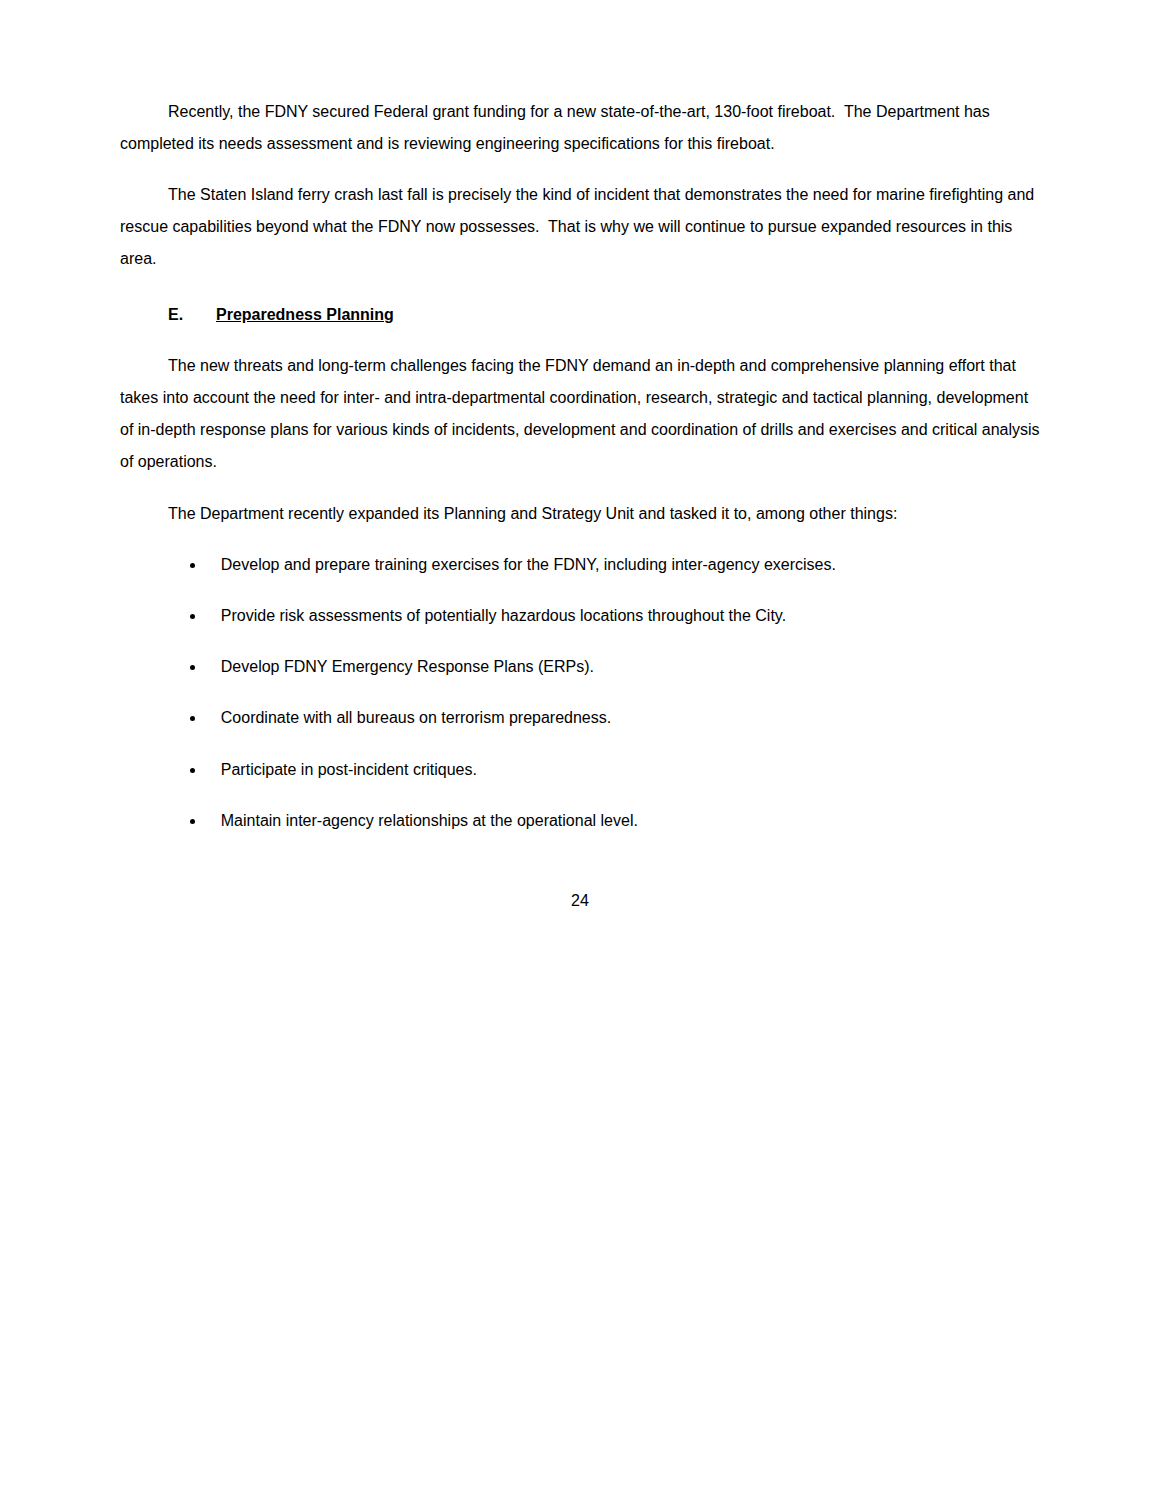Recently, the FDNY secured Federal grant funding for a new state-of-the-art, 130-foot fireboat. The Department has completed its needs assessment and is reviewing engineering specifications for this fireboat.
The Staten Island ferry crash last fall is precisely the kind of incident that demonstrates the need for marine firefighting and rescue capabilities beyond what the FDNY now possesses. That is why we will continue to pursue expanded resources in this area.
E. Preparedness Planning
The new threats and long-term challenges facing the FDNY demand an in-depth and comprehensive planning effort that takes into account the need for inter- and intra-departmental coordination, research, strategic and tactical planning, development of in-depth response plans for various kinds of incidents, development and coordination of drills and exercises and critical analysis of operations.
The Department recently expanded its Planning and Strategy Unit and tasked it to, among other things:
Develop and prepare training exercises for the FDNY, including inter-agency exercises.
Provide risk assessments of potentially hazardous locations throughout the City.
Develop FDNY Emergency Response Plans (ERPs).
Coordinate with all bureaus on terrorism preparedness.
Participate in post-incident critiques.
Maintain inter-agency relationships at the operational level.
24